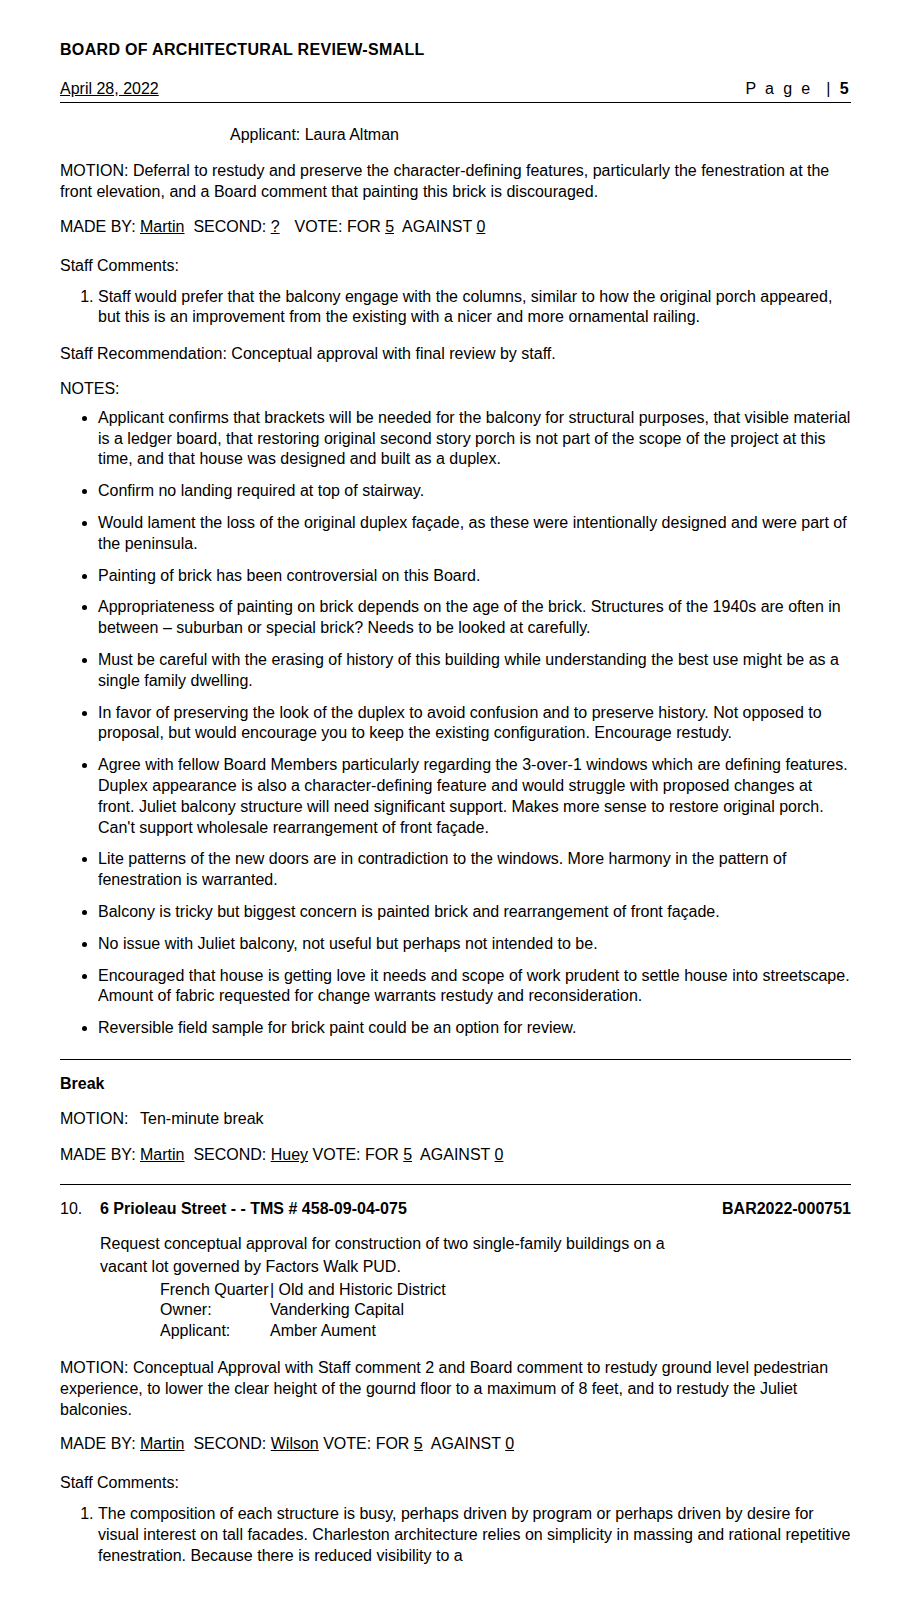BOARD OF ARCHITECTURAL REVIEW-SMALL
April 28, 2022 P a g e | 5
Applicant: Laura Altman
MOTION: Deferral to restudy and preserve the character-defining features, particularly the fenestration at the front elevation, and a Board comment that painting this brick is discouraged.
MADE BY: Martin SECOND: ? VOTE: FOR 5 AGAINST 0
Staff Comments:
Staff would prefer that the balcony engage with the columns, similar to how the original porch appeared, but this is an improvement from the existing with a nicer and more ornamental railing.
Staff Recommendation: Conceptual approval with final review by staff.
NOTES:
Applicant confirms that brackets will be needed for the balcony for structural purposes, that visible material is a ledger board, that restoring original second story porch is not part of the scope of the project at this time, and that house was designed and built as a duplex.
Confirm no landing required at top of stairway.
Would lament the loss of the original duplex façade, as these were intentionally designed and were part of the peninsula.
Painting of brick has been controversial on this Board.
Appropriateness of painting on brick depends on the age of the brick. Structures of the 1940s are often in between – suburban or special brick? Needs to be looked at carefully.
Must be careful with the erasing of history of this building while understanding the best use might be as a single family dwelling.
In favor of preserving the look of the duplex to avoid confusion and to preserve history. Not opposed to proposal, but would encourage you to keep the existing configuration. Encourage restudy.
Agree with fellow Board Members particularly regarding the 3-over-1 windows which are defining features. Duplex appearance is also a character-defining feature and would struggle with proposed changes at front. Juliet balcony structure will need significant support. Makes more sense to restore original porch. Can't support wholesale rearrangement of front façade.
Lite patterns of the new doors are in contradiction to the windows. More harmony in the pattern of fenestration is warranted.
Balcony is tricky but biggest concern is painted brick and rearrangement of front façade.
No issue with Juliet balcony, not useful but perhaps not intended to be.
Encouraged that house is getting love it needs and scope of work prudent to settle house into streetscape. Amount of fabric requested for change warrants restudy and reconsideration.
Reversible field sample for brick paint could be an option for review.
Break
MOTION: Ten-minute break
MADE BY: Martin SECOND: Huey VOTE: FOR 5 AGAINST 0
10. 6 Prioleau Street - - TMS # 458-09-04-075 BAR2022-000751
Request conceptual approval for construction of two single-family buildings on a
vacant lot governed by Factors Walk PUD.
French Quarter| Old and Historic District
Owner: Vanderking Capital
Applicant: Amber Aument
MOTION: Conceptual Approval with Staff comment 2 and Board comment to restudy ground level pedestrian experience, to lower the clear height of the gournd floor to a maximum of 8 feet, and to restudy the Juliet balconies.
MADE BY: Martin SECOND: Wilson VOTE: FOR 5 AGAINST 0
Staff Comments:
The composition of each structure is busy, perhaps driven by program or perhaps driven by desire for visual interest on tall facades. Charleston architecture relies on simplicity in massing and rational repetitive fenestration. Because there is reduced visibility to a